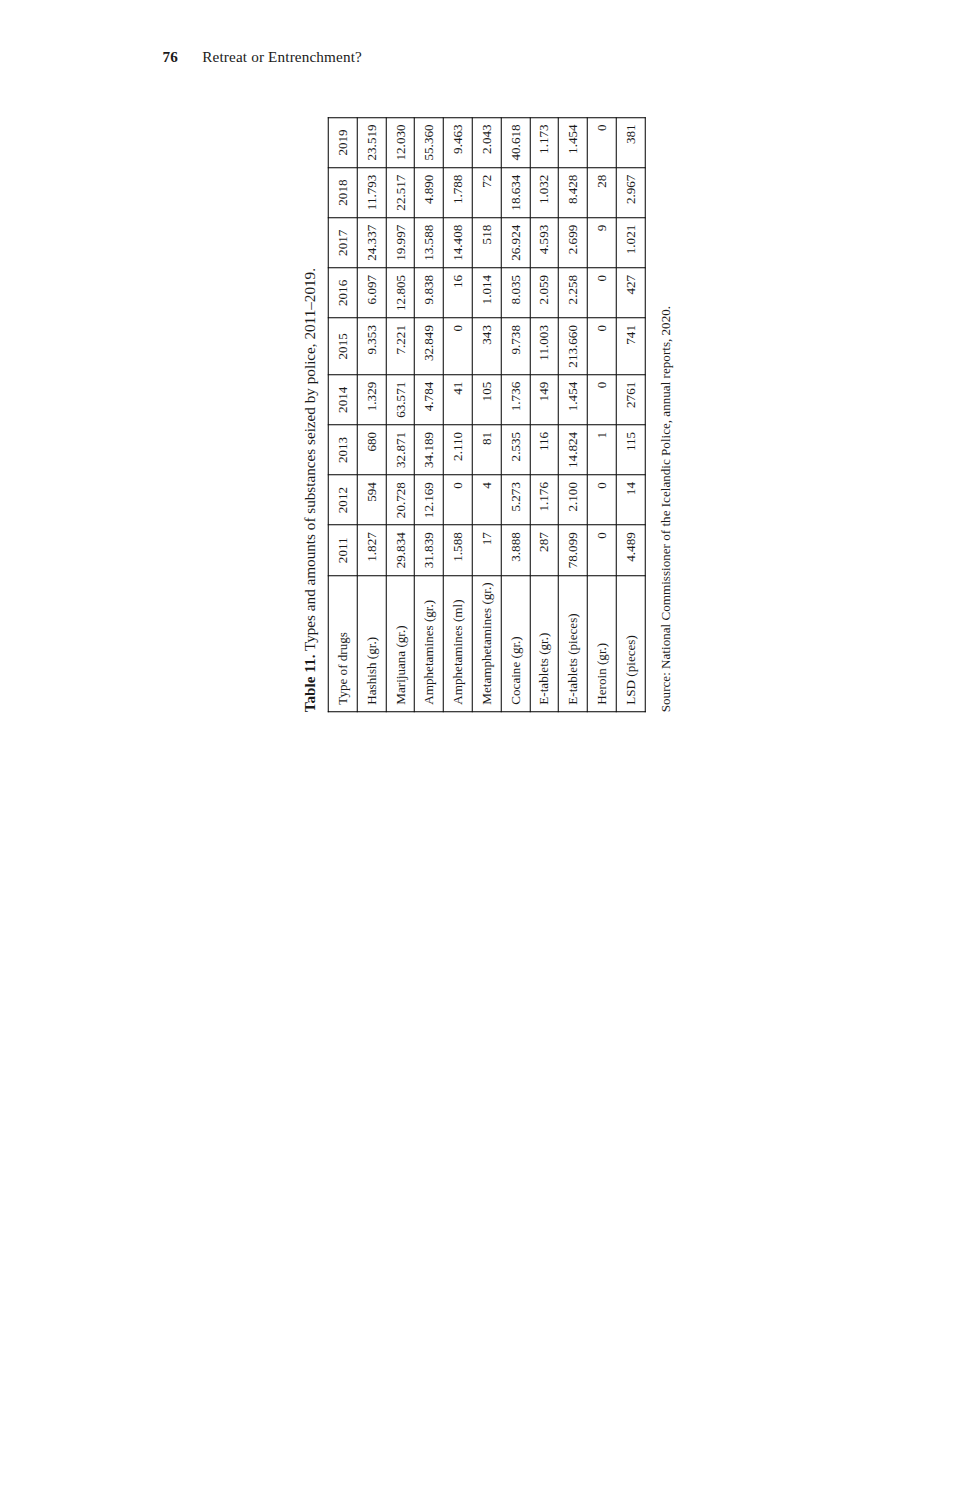76 Retreat or Entrenchment?
Table 11. Types and amounts of substances seized by police, 2011–2019.
| Type of drugs | 2011 | 2012 | 2013 | 2014 | 2015 | 2016 | 2017 | 2018 | 2019 |
| --- | --- | --- | --- | --- | --- | --- | --- | --- | --- |
| Hashish (gr.) | 1.827 | 594 | 680 | 1.329 | 9.353 | 6.097 | 24.337 | 11.793 | 23.519 |
| Marijuana (gr.) | 29.834 | 20.728 | 32.871 | 63.571 | 7.221 | 12.805 | 19.997 | 22.517 | 12.030 |
| Amphetamines (gr.) | 31.839 | 12.169 | 34.189 | 4.784 | 32.849 | 9.838 | 13.588 | 4.890 | 55.360 |
| Amphetamines (ml) | 1.588 | 0 | 2.110 | 41 | 0 | 16 | 14.408 | 1.788 | 9.463 |
| Metamphetamines (gr.) | 17 | 4 | 81 | 105 | 343 | 1.014 | 518 | 72 | 2.043 |
| Cocaine (gr.) | 3.888 | 5.273 | 2.535 | 1.736 | 9.738 | 8.035 | 26.924 | 18.634 | 40.618 |
| E-tablets (gr.) | 287 | 1.176 | 116 | 149 | 11.003 | 2.059 | 4.593 | 1.032 | 1.173 |
| E-tablets (pieces) | 78.099 | 2.100 | 14.824 | 1.454 | 213.660 | 2.258 | 2.699 | 8.428 | 1.454 |
| Heroin (gr.) | 0 | 0 | 1 | 0 | 0 | 0 | 9 | 28 | 0 |
| LSD (pieces) | 4.489 | 14 | 115 | 2761 | 741 | 427 | 1.021 | 2.967 | 381 |
Source: National Commissioner of the Icelandic Police, annual reports, 2020.